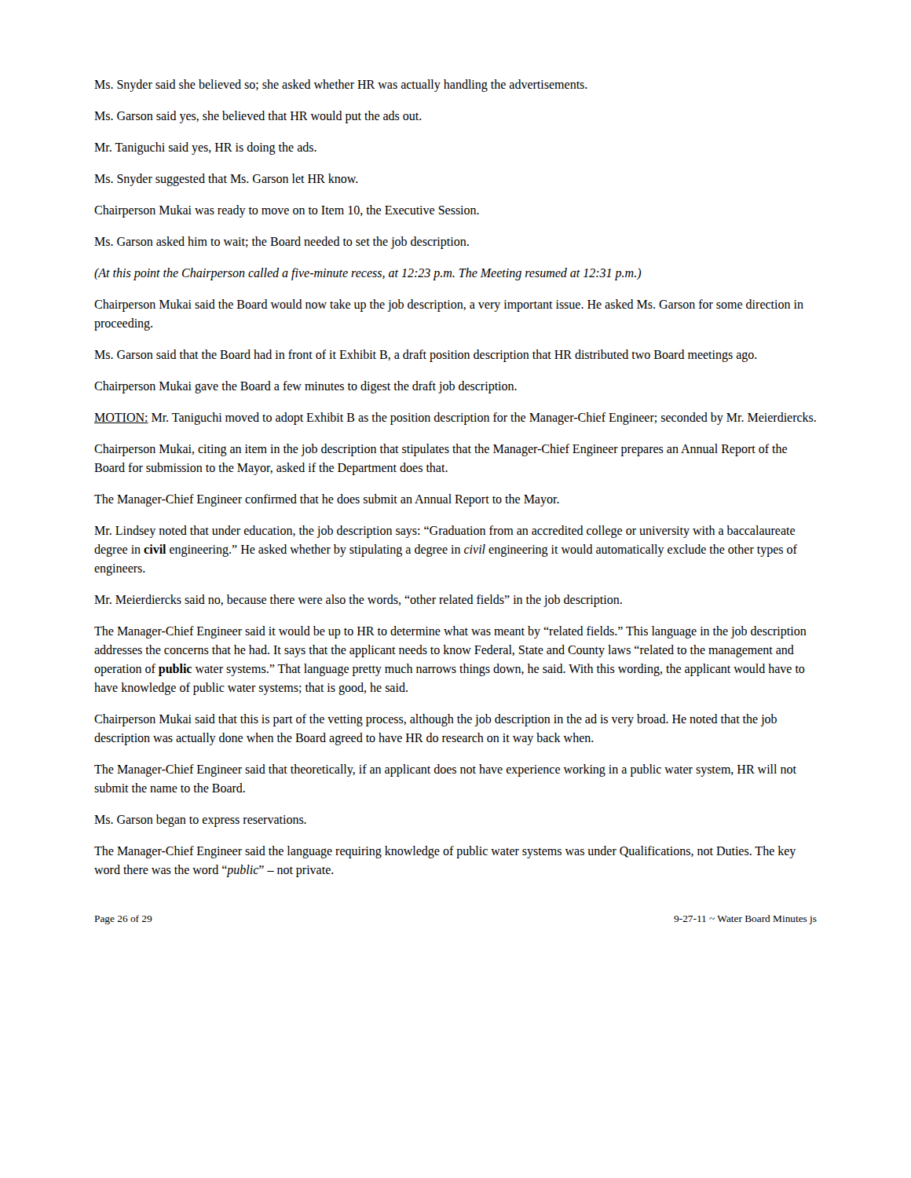Ms. Snyder said she believed so; she asked whether HR was actually handling the advertisements.
Ms. Garson said yes, she believed that HR would put the ads out.
Mr. Taniguchi said yes, HR is doing the ads.
Ms. Snyder suggested that Ms. Garson let HR know.
Chairperson Mukai was ready to move on to Item 10, the Executive Session.
Ms. Garson asked him to wait; the Board needed to set the job description.
(At this point the Chairperson called a five-minute recess, at 12:23 p.m. The Meeting resumed at 12:31 p.m.)
Chairperson Mukai said the Board would now take up the job description, a very important issue. He asked Ms. Garson for some direction in proceeding.
Ms. Garson said that the Board had in front of it Exhibit B, a draft position description that HR distributed two Board meetings ago.
Chairperson Mukai gave the Board a few minutes to digest the draft job description.
MOTION: Mr. Taniguchi moved to adopt Exhibit B as the position description for the Manager-Chief Engineer; seconded by Mr. Meierdiercks.
Chairperson Mukai, citing an item in the job description that stipulates that the Manager-Chief Engineer prepares an Annual Report of the Board for submission to the Mayor, asked if the Department does that.
The Manager-Chief Engineer confirmed that he does submit an Annual Report to the Mayor.
Mr. Lindsey noted that under education, the job description says: “Graduation from an accredited college or university with a baccalaureate degree in civil engineering.” He asked whether by stipulating a degree in civil engineering it would automatically exclude the other types of engineers.
Mr. Meierdiercks said no, because there were also the words, “other related fields” in the job description.
The Manager-Chief Engineer said it would be up to HR to determine what was meant by “related fields.” This language in the job description addresses the concerns that he had. It says that the applicant needs to know Federal, State and County laws “related to the management and operation of public water systems.” That language pretty much narrows things down, he said. With this wording, the applicant would have to have knowledge of public water systems; that is good, he said.
Chairperson Mukai said that this is part of the vetting process, although the job description in the ad is very broad. He noted that the job description was actually done when the Board agreed to have HR do research on it way back when.
The Manager-Chief Engineer said that theoretically, if an applicant does not have experience working in a public water system, HR will not submit the name to the Board.
Ms. Garson began to express reservations.
The Manager-Chief Engineer said the language requiring knowledge of public water systems was under Qualifications, not Duties. The key word there was the word “public” – not private.
Page 26 of 29 9-27-11 ~ Water Board Minutes js